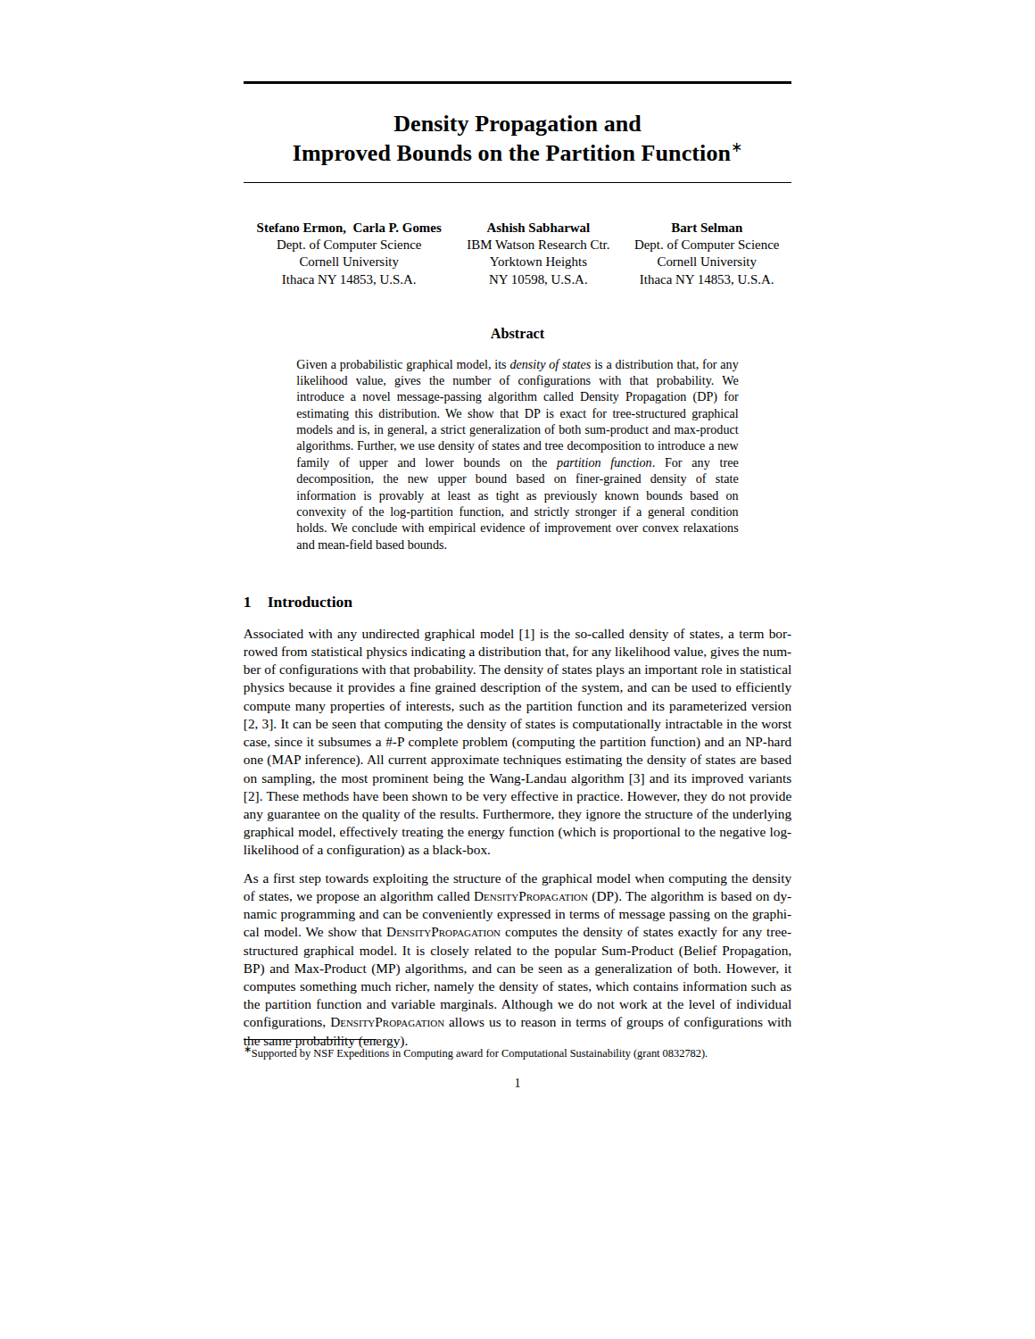Density Propagation and
Improved Bounds on the Partition Function∗
| Stefano Ermon, Carla P. Gomes Dept. of Computer Science Cornell University Ithaca NY 14853, U.S.A. | Ashish Sabharwal IBM Watson Research Ctr. Yorktown Heights NY 10598, U.S.A. | Bart Selman Dept. of Computer Science Cornell University Ithaca NY 14853, U.S.A. |
Abstract
Given a probabilistic graphical model, its density of states is a distribution that, for any likelihood value, gives the number of configurations with that probability. We introduce a novel message-passing algorithm called Density Propagation (DP) for estimating this distribution. We show that DP is exact for tree-structured graphical models and is, in general, a strict generalization of both sum-product and max-product algorithms. Further, we use density of states and tree decomposition to introduce a new family of upper and lower bounds on the partition function. For any tree decomposition, the new upper bound based on finer-grained density of state information is provably at least as tight as previously known bounds based on convexity of the log-partition function, and strictly stronger if a general condition holds. We conclude with empirical evidence of improvement over convex relaxations and mean-field based bounds.
1 Introduction
Associated with any undirected graphical model [1] is the so-called density of states, a term borrowed from statistical physics indicating a distribution that, for any likelihood value, gives the number of configurations with that probability. The density of states plays an important role in statistical physics because it provides a fine grained description of the system, and can be used to efficiently compute many properties of interests, such as the partition function and its parameterized version [2, 3]. It can be seen that computing the density of states is computationally intractable in the worst case, since it subsumes a #-P complete problem (computing the partition function) and an NP-hard one (MAP inference). All current approximate techniques estimating the density of states are based on sampling, the most prominent being the Wang-Landau algorithm [3] and its improved variants [2]. These methods have been shown to be very effective in practice. However, they do not provide any guarantee on the quality of the results. Furthermore, they ignore the structure of the underlying graphical model, effectively treating the energy function (which is proportional to the negative log-likelihood of a configuration) as a black-box.
As a first step towards exploiting the structure of the graphical model when computing the density of states, we propose an algorithm called DensityPropagation (DP). The algorithm is based on dynamic programming and can be conveniently expressed in terms of message passing on the graphical model. We show that DensityPropagation computes the density of states exactly for any tree-structured graphical model. It is closely related to the popular Sum-Product (Belief Propagation, BP) and Max-Product (MP) algorithms, and can be seen as a generalization of both. However, it computes something much richer, namely the density of states, which contains information such as the partition function and variable marginals. Although we do not work at the level of individual configurations, DensityPropagation allows us to reason in terms of groups of configurations with the same probability (energy).
∗Supported by NSF Expeditions in Computing award for Computational Sustainability (grant 0832782).
1